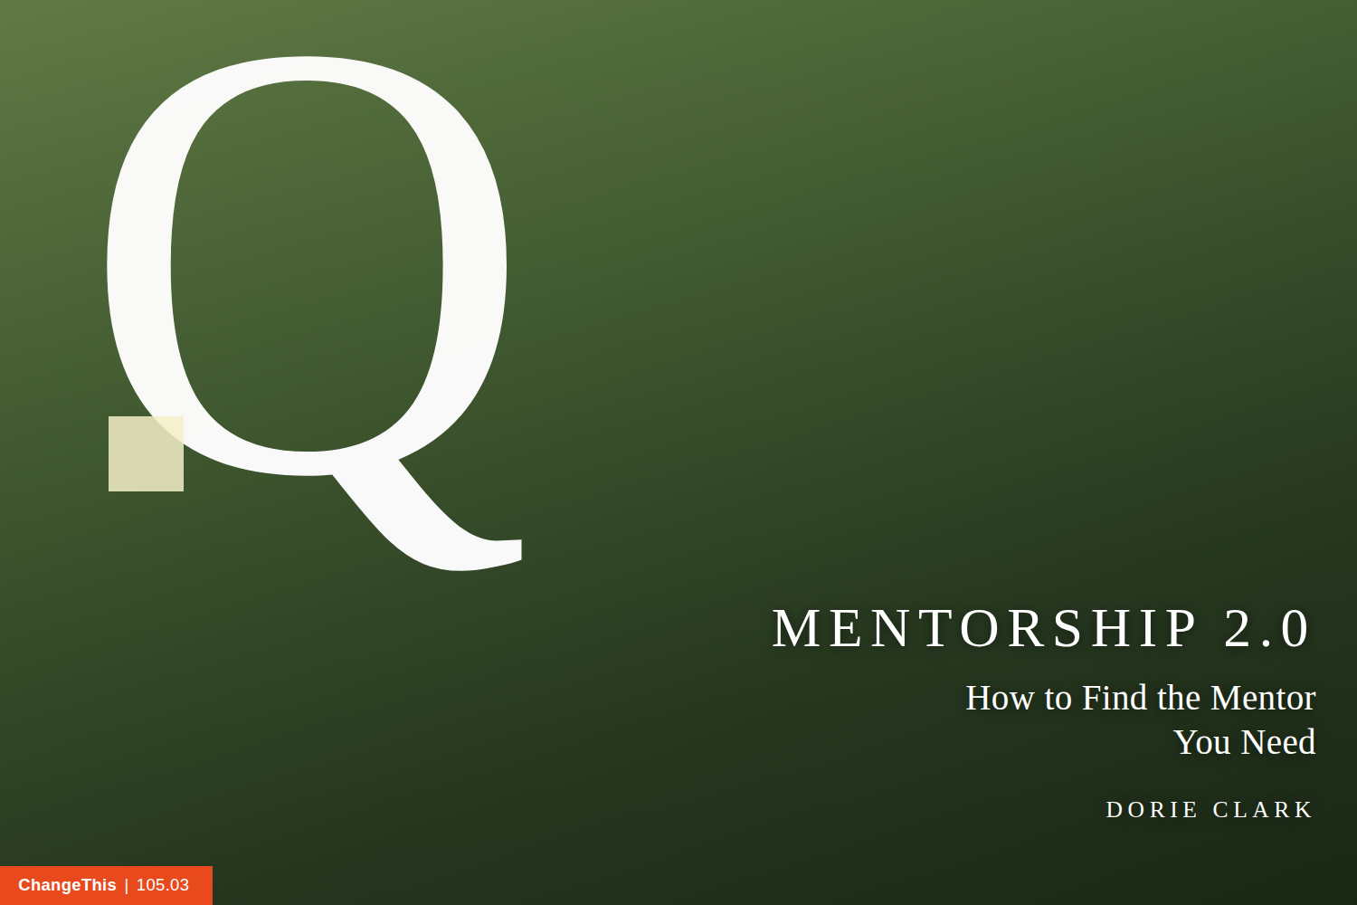Q
MENTORSHIP 2.0
How to Find the Mentor You Need
DORIE CLARK
ChangeThis|105.03